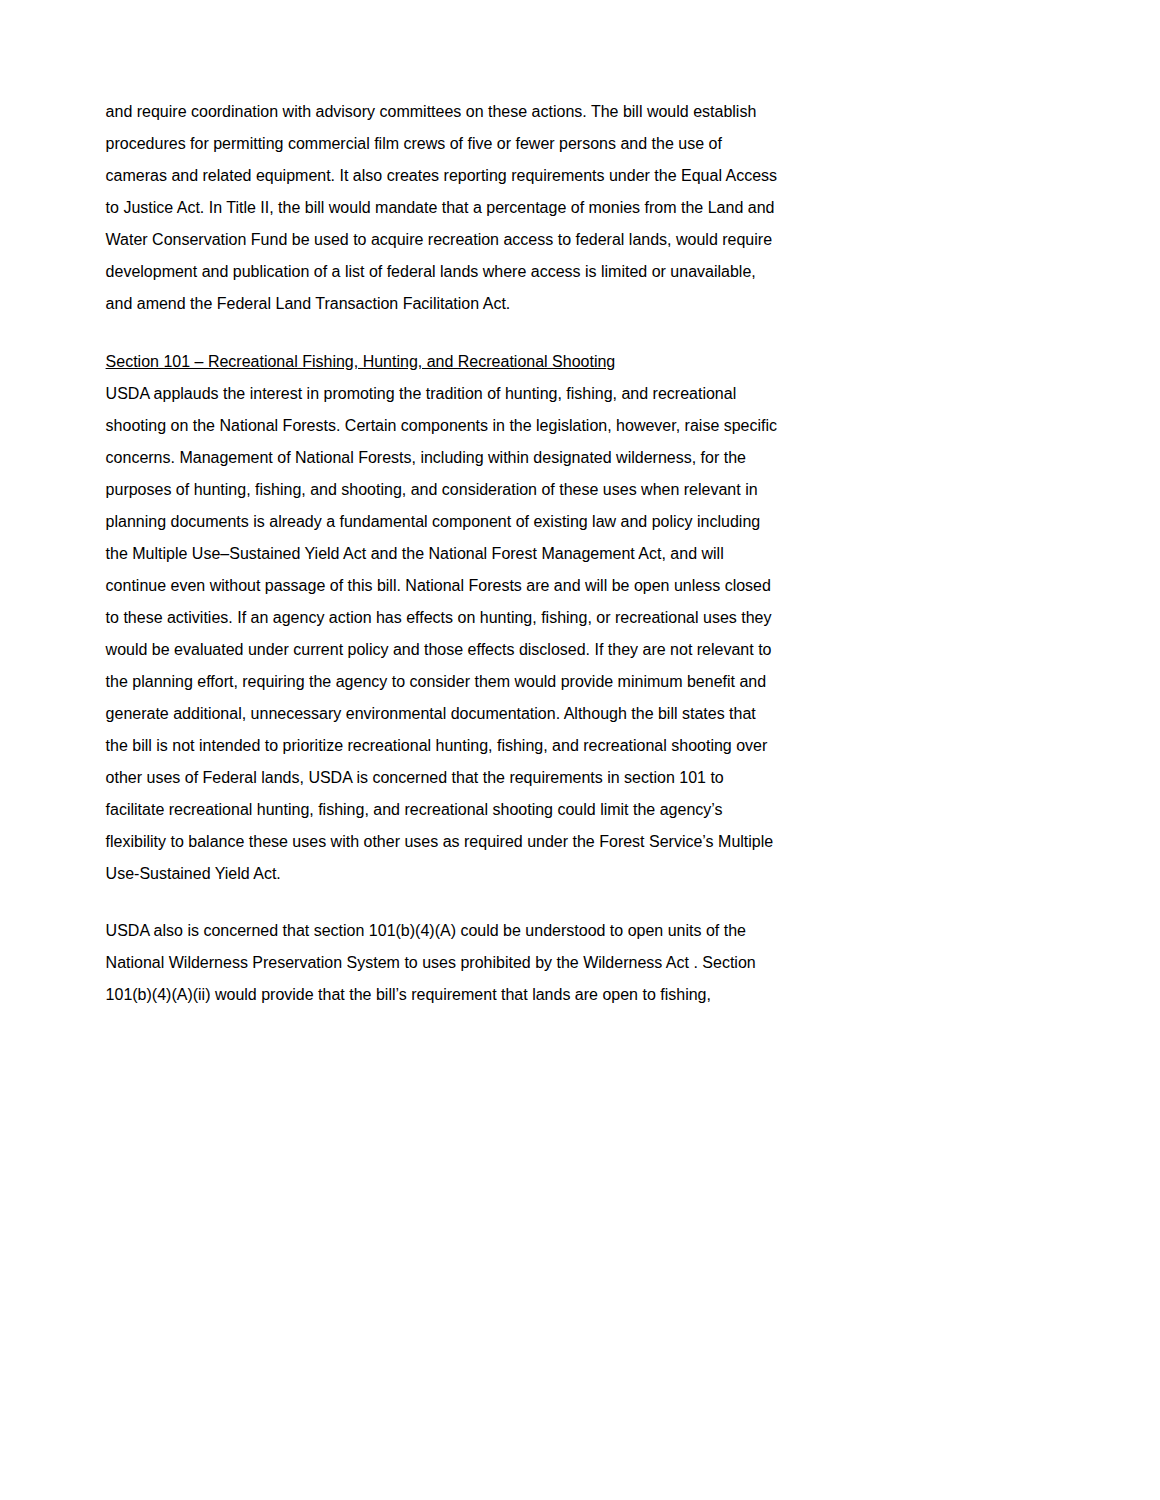and require coordination with advisory committees on these actions. The bill would establish procedures for permitting commercial film crews of five or fewer persons and the use of cameras and related equipment. It also creates reporting requirements under the Equal Access to Justice Act. In Title II, the bill would mandate that a percentage of monies from the Land and Water Conservation Fund be used to acquire recreation access to federal lands, would require development and publication of a list of federal lands where access is limited or unavailable, and amend the Federal Land Transaction Facilitation Act.
Section 101 – Recreational Fishing, Hunting, and Recreational Shooting
USDA applauds the interest in promoting the tradition of hunting, fishing, and recreational shooting on the National Forests. Certain components in the legislation, however, raise specific concerns. Management of National Forests, including within designated wilderness, for the purposes of hunting, fishing, and shooting, and consideration of these uses when relevant in planning documents is already a fundamental component of existing law and policy including the Multiple Use–Sustained Yield Act and the National Forest Management Act, and will continue even without passage of this bill. National Forests are and will be open unless closed to these activities. If an agency action has effects on hunting, fishing, or recreational uses they would be evaluated under current policy and those effects disclosed. If they are not relevant to the planning effort, requiring the agency to consider them would provide minimum benefit and generate additional, unnecessary environmental documentation. Although the bill states that the bill is not intended to prioritize recreational hunting, fishing, and recreational shooting over other uses of Federal lands, USDA is concerned that the requirements in section 101 to facilitate recreational hunting, fishing, and recreational shooting could limit the agency’s flexibility to balance these uses with other uses as required under the Forest Service’s Multiple Use-Sustained Yield Act.
USDA also is concerned that section 101(b)(4)(A) could be understood to open units of the National Wilderness Preservation System to uses prohibited by the Wilderness Act . Section 101(b)(4)(A)(ii) would provide that the bill’s requirement that lands are open to fishing,